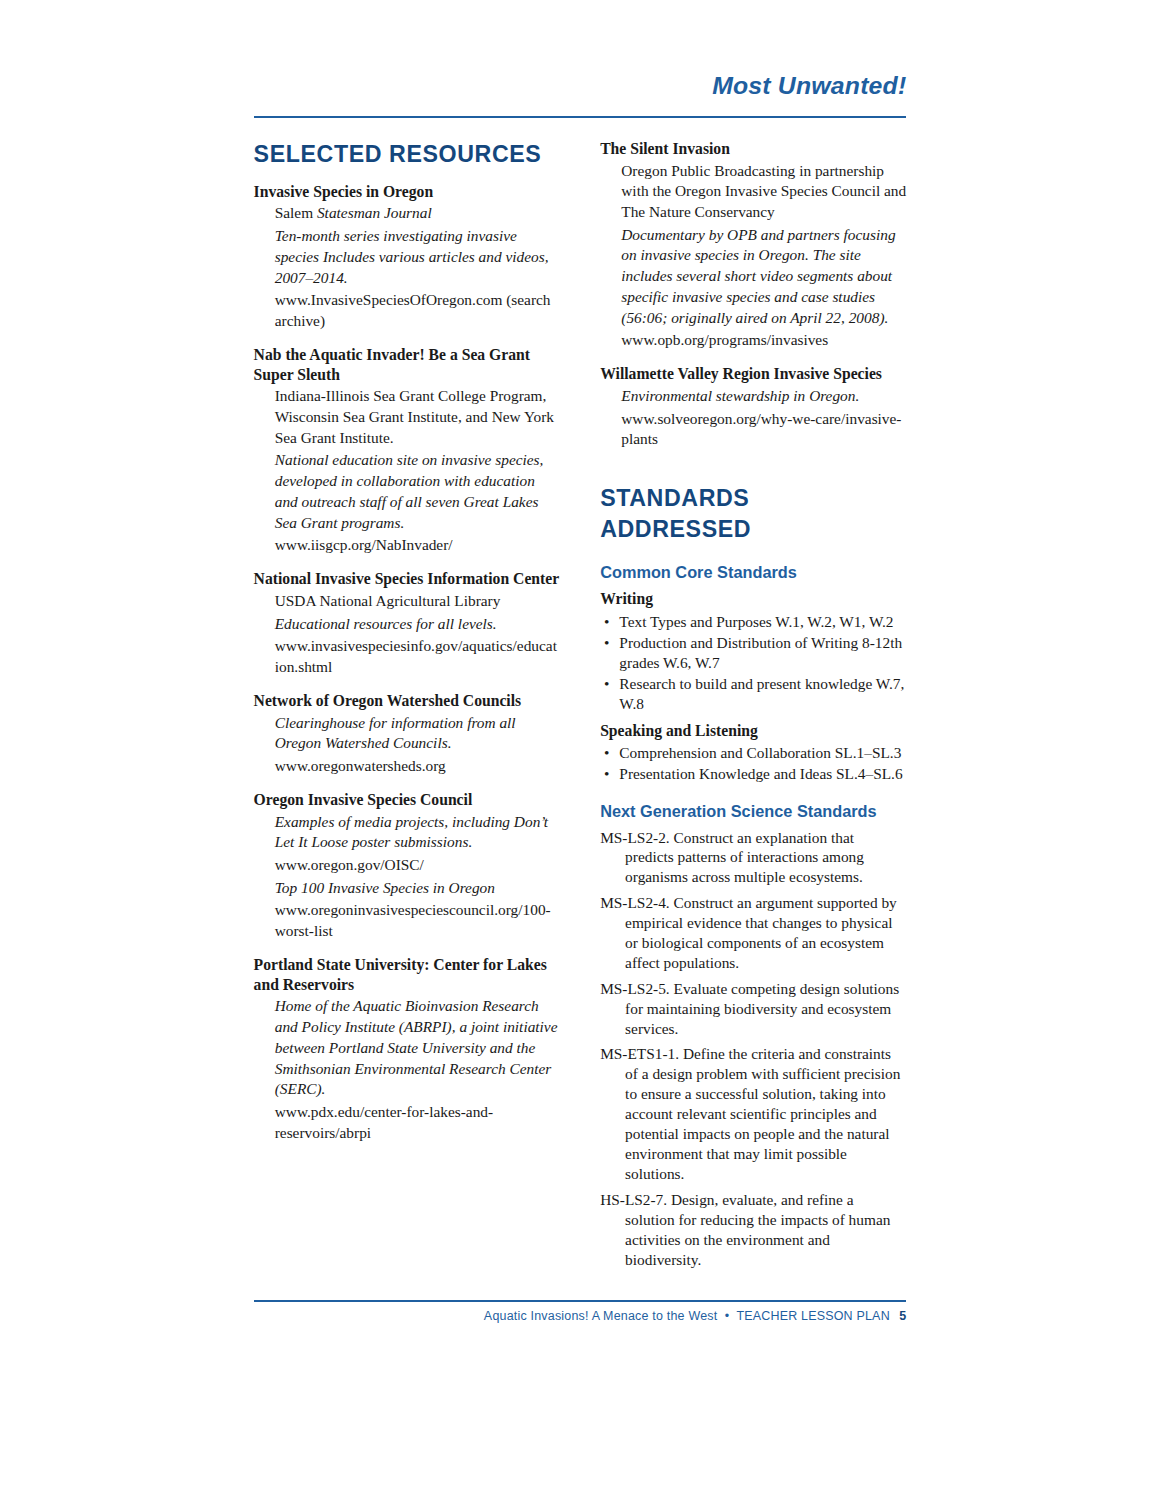Most Unwanted!
Selected Resources
Invasive Species in Oregon
Salem Statesman Journal
Ten-month series investigating invasive species Includes various articles and videos, 2007–2014.
www.InvasiveSpeciesOfOregon.com (search archive)
Nab the Aquatic Invader! Be a Sea Grant Super Sleuth
Indiana-Illinois Sea Grant College Program, Wisconsin Sea Grant Institute, and New York Sea Grant Institute.
National education site on invasive species, developed in collaboration with education and outreach staff of all seven Great Lakes Sea Grant programs.
www.iisgcp.org/NabInvader/
National Invasive Species Information Center
USDA National Agricultural Library
Educational resources for all levels.
www.invasivespeciesinfo.gov/aquatics/education.shtml
Network of Oregon Watershed Councils
Clearinghouse for information from all Oregon Watershed Councils.
www.oregonwatersheds.org
Oregon Invasive Species Council
Examples of media projects, including Don’t Let It Loose poster submissions.
www.oregon.gov/OISC/
Top 100 Invasive Species in Oregon
www.oregoninvasivespeciescouncil.org/100-worst-list
Portland State University: Center for Lakes and Reservoirs
Home of the Aquatic Bioinvasion Research and Policy Institute (ABRPI), a joint initiative between Portland State University and the Smithsonian Environmental Research Center (SERC).
www.pdx.edu/center-for-lakes-and-reservoirs/abrpi
The Silent Invasion
Oregon Public Broadcasting in partnership with the Oregon Invasive Species Council and The Nature Conservancy
Documentary by OPB and partners focusing on invasive species in Oregon. The site includes several short video segments about specific invasive species and case studies (56:06; originally aired on April 22, 2008).
www.opb.org/programs/invasives
Willamette Valley Region Invasive Species
Environmental stewardship in Oregon.
www.solveoregon.org/why-we-care/invasive-plants
Standards Addressed
Common Core Standards
Writing
Text Types and Purposes W.1, W.2, W1, W.2
Production and Distribution of Writing 8-12th grades W.6, W.7
Research to build and present knowledge W.7, W.8
Speaking and Listening
Comprehension and Collaboration SL.1–SL.3
Presentation Knowledge and Ideas SL.4–SL.6
Next Generation Science Standards
MS-LS2-2. Construct an explanation that predicts patterns of interactions among organisms across multiple ecosystems.
MS-LS2-4. Construct an argument supported by empirical evidence that changes to physical or biological components of an ecosystem affect populations.
MS-LS2-5. Evaluate competing design solutions for maintaining biodiversity and ecosystem services.
MS-ETS1-1. Define the criteria and constraints of a design problem with sufficient precision to ensure a successful solution, taking into account relevant scientific principles and potential impacts on people and the natural environment that may limit possible solutions.
HS-LS2-7. Design, evaluate, and refine a solution for reducing the impacts of human activities on the environment and biodiversity.
Aquatic Invasions! A Menace to the West • TEACHER LESSON PLAN 5